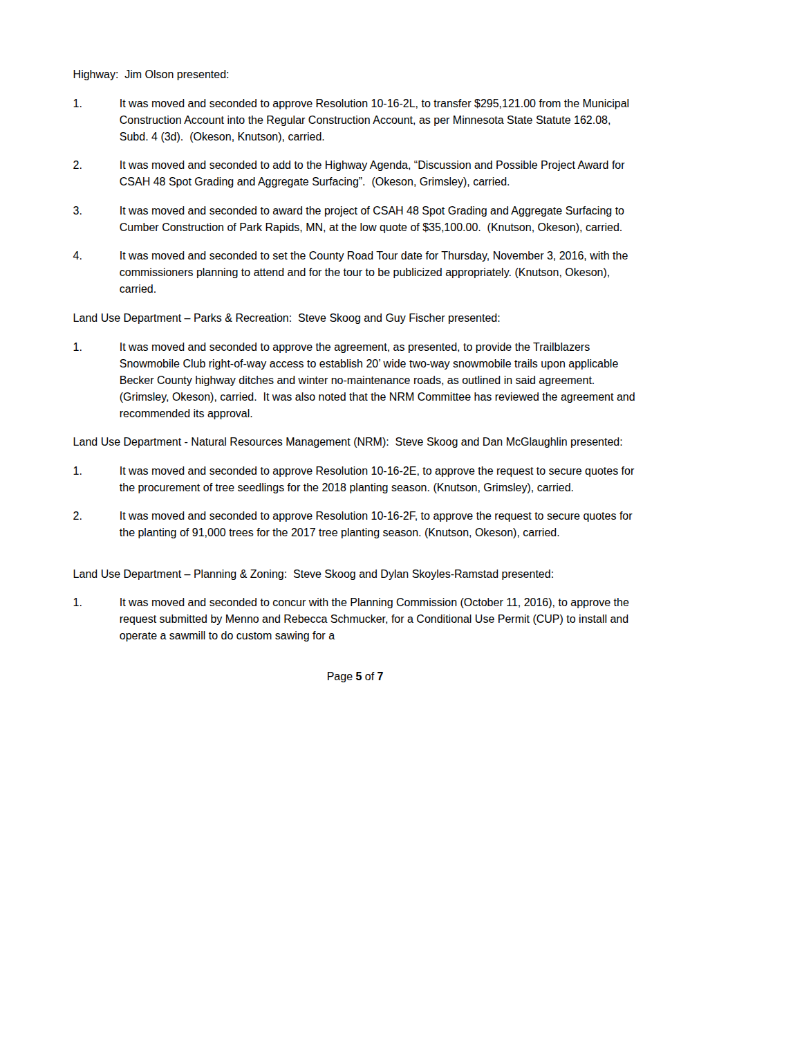Highway: Jim Olson presented:
1.
It was moved and seconded to approve Resolution 10-16-2L, to transfer $295,121.00 from the Municipal Construction Account into the Regular Construction Account, as per Minnesota State Statute 162.08, Subd. 4 (3d). (Okeson, Knutson), carried.
2.
It was moved and seconded to add to the Highway Agenda, “Discussion and Possible Project Award for CSAH 48 Spot Grading and Aggregate Surfacing”. (Okeson, Grimsley), carried.
3.
It was moved and seconded to award the project of CSAH 48 Spot Grading and Aggregate Surfacing to Cumber Construction of Park Rapids, MN, at the low quote of $35,100.00. (Knutson, Okeson), carried.
4.
It was moved and seconded to set the County Road Tour date for Thursday, November 3, 2016, with the commissioners planning to attend and for the tour to be publicized appropriately. (Knutson, Okeson), carried.
Land Use Department – Parks & Recreation: Steve Skoog and Guy Fischer presented:
1.
It was moved and seconded to approve the agreement, as presented, to provide the Trailblazers Snowmobile Club right-of-way access to establish 20’ wide two-way snowmobile trails upon applicable Becker County highway ditches and winter no-maintenance roads, as outlined in said agreement. (Grimsley, Okeson), carried. It was also noted that the NRM Committee has reviewed the agreement and recommended its approval.
Land Use Department - Natural Resources Management (NRM): Steve Skoog and Dan McGlaughlin presented:
1.
It was moved and seconded to approve Resolution 10-16-2E, to approve the request to secure quotes for the procurement of tree seedlings for the 2018 planting season. (Knutson, Grimsley), carried.
2.
It was moved and seconded to approve Resolution 10-16-2F, to approve the request to secure quotes for the planting of 91,000 trees for the 2017 tree planting season. (Knutson, Okeson), carried.
Land Use Department – Planning & Zoning: Steve Skoog and Dylan Skoyles-Ramstad presented:
1.
It was moved and seconded to concur with the Planning Commission (October 11, 2016), to approve the request submitted by Menno and Rebecca Schmucker, for a Conditional Use Permit (CUP) to install and operate a sawmill to do custom sawing for a
Page 5 of 7